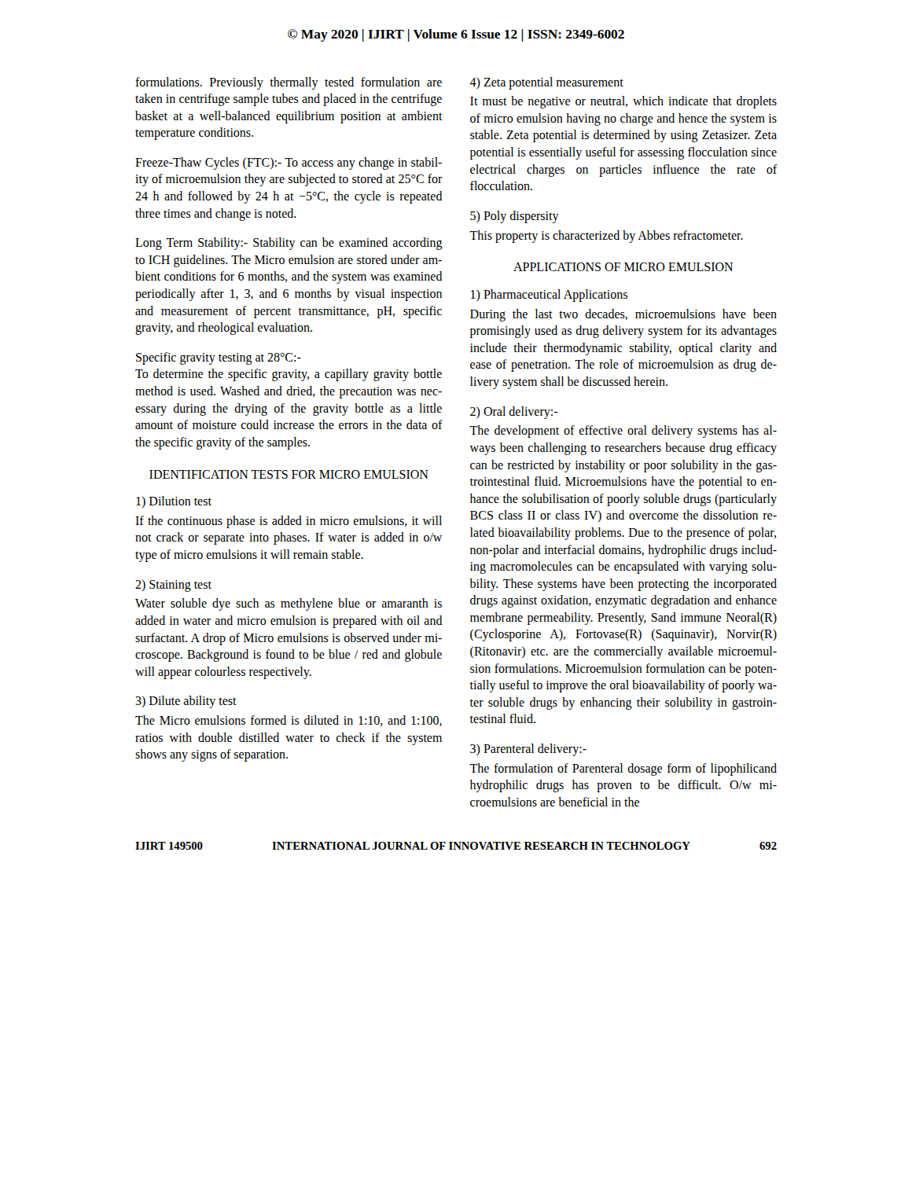© May 2020 | IJIRT | Volume 6 Issue 12 | ISSN: 2349-6002
formulations. Previously thermally tested formulation are taken in centrifuge sample tubes and placed in the centrifuge basket at a well-balanced equilibrium position at ambient temperature conditions.
Freeze-Thaw Cycles (FTC):- To access any change in stability of microemulsion they are subjected to stored at 25°C for 24 h and followed by 24 h at −5°C, the cycle is repeated three times and change is noted.
Long Term Stability:- Stability can be examined according to ICH guidelines. The Micro emulsion are stored under ambient conditions for 6 months, and the system was examined periodically after 1, 3, and 6 months by visual inspection and measurement of percent transmittance, pH, specific gravity, and rheological evaluation.
Specific gravity testing at 28°C:-
To determine the specific gravity, a capillary gravity bottle method is used. Washed and dried, the precaution was necessary during the drying of the gravity bottle as a little amount of moisture could increase the errors in the data of the specific gravity of the samples.
Identification Tests for Micro Emulsion
1) Dilution test
If the continuous phase is added in micro emulsions, it will not crack or separate into phases. If water is added in o/w type of micro emulsions it will remain stable.
2) Staining test
Water soluble dye such as methylene blue or amaranth is added in water and micro emulsion is prepared with oil and surfactant. A drop of Micro emulsions is observed under microscope. Background is found to be blue / red and globule will appear colourless respectively.
3) Dilute ability test
The Micro emulsions formed is diluted in 1:10, and 1:100, ratios with double distilled water to check if the system shows any signs of separation.
4) Zeta potential measurement
It must be negative or neutral, which indicate that droplets of micro emulsion having no charge and hence the system is stable. Zeta potential is determined by using Zetasizer. Zeta potential is essentially useful for assessing flocculation since electrical charges on particles influence the rate of flocculation.
5) Poly dispersity
This property is characterized by Abbes refractometer.
Applications of Micro Emulsion
1) Pharmaceutical Applications
During the last two decades, microemulsions have been promisingly used as drug delivery system for its advantages include their thermodynamic stability, optical clarity and ease of penetration. The role of microemulsion as drug delivery system shall be discussed herein.
2) Oral delivery:-
The development of effective oral delivery systems has always been challenging to researchers because drug efficacy can be restricted by instability or poor solubility in the gastrointestinal fluid. Microemulsions have the potential to enhance the solubilisation of poorly soluble drugs (particularly BCS class II or class IV) and overcome the dissolution related bioavailability problems. Due to the presence of polar, non-polar and interfacial domains, hydrophilic drugs including macromolecules can be encapsulated with varying solubility. These systems have been protecting the incorporated drugs against oxidation, enzymatic degradation and enhance membrane permeability. Presently, Sand immune Neoral(R) (Cyclosporine A), Fortovase(R) (Saquinavir), Norvir(R) (Ritonavir) etc. are the commercially available microemulsion formulations. Microemulsion formulation can be potentially useful to improve the oral bioavailability of poorly water soluble drugs by enhancing their solubility in gastrointestinal fluid.
3) Parenteral delivery:-
The formulation of Parenteral dosage form of lipophilicand hydrophilic drugs has proven to be difficult. O/w microemulsions are beneficial in the
IJIRT 149500 INTERNATIONAL JOURNAL OF INNOVATIVE RESEARCH IN TECHNOLOGY 692